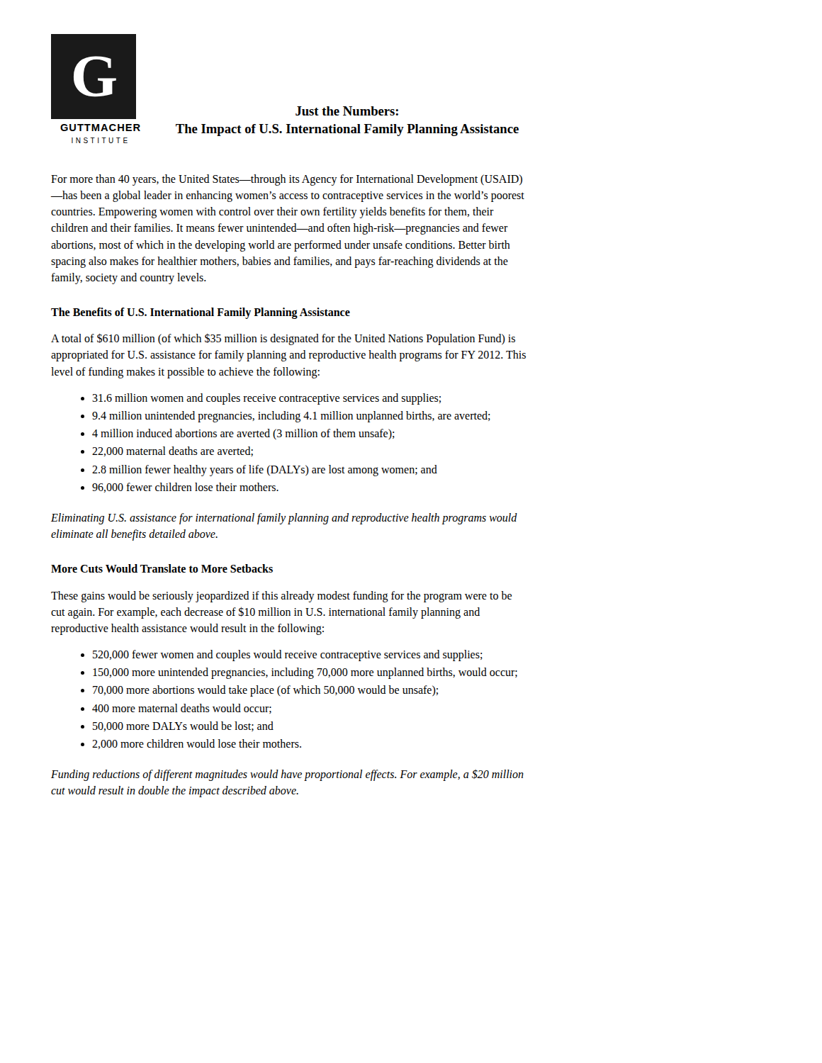G
GUTTMACHER
INSTITUTE
Just the Numbers:
The Impact of U.S. International Family Planning Assistance
For more than 40 years, the United States—through its Agency for International Development (USAID)—has been a global leader in enhancing women’s access to contraceptive services in the world’s poorest countries. Empowering women with control over their own fertility yields benefits for them, their children and their families. It means fewer unintended—and often high-risk—pregnancies and fewer abortions, most of which in the developing world are performed under unsafe conditions. Better birth spacing also makes for healthier mothers, babies and families, and pays far-reaching dividends at the family, society and country levels.
The Benefits of U.S. International Family Planning Assistance
A total of $610 million (of which $35 million is designated for the United Nations Population Fund) is appropriated for U.S. assistance for family planning and reproductive health programs for FY 2012. This level of funding makes it possible to achieve the following:
31.6 million women and couples receive contraceptive services and supplies;
9.4 million unintended pregnancies, including 4.1 million unplanned births, are averted;
4 million induced abortions are averted (3 million of them unsafe);
22,000 maternal deaths are averted;
2.8 million fewer healthy years of life (DALYs) are lost among women; and
96,000 fewer children lose their mothers.
Eliminating U.S. assistance for international family planning and reproductive health programs would eliminate all benefits detailed above.
More Cuts Would Translate to More Setbacks
These gains would be seriously jeopardized if this already modest funding for the program were to be cut again. For example, each decrease of $10 million in U.S. international family planning and reproductive health assistance would result in the following:
520,000 fewer women and couples would receive contraceptive services and supplies;
150,000 more unintended pregnancies, including 70,000 more unplanned births, would occur;
70,000 more abortions would take place (of which 50,000 would be unsafe);
400 more maternal deaths would occur;
50,000 more DALYs would be lost; and
2,000 more children would lose their mothers.
Funding reductions of different magnitudes would have proportional effects. For example, a $20 million cut would result in double the impact described above.